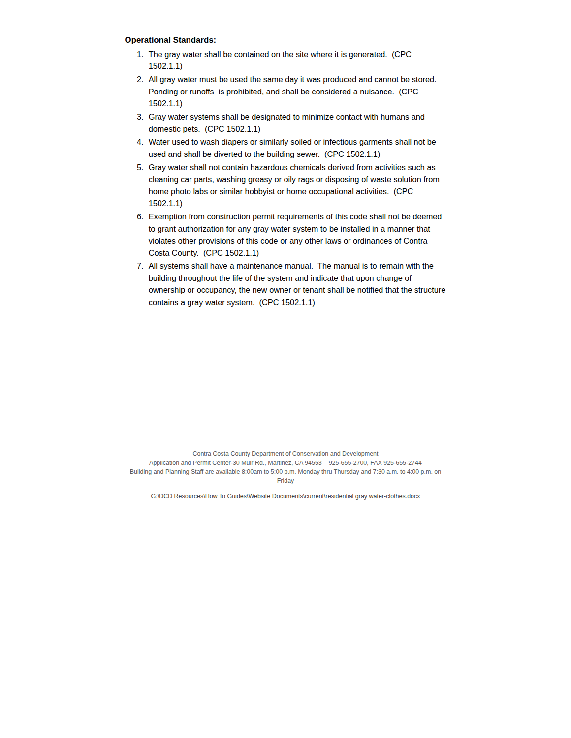Operational Standards:
The gray water shall be contained on the site where it is generated. (CPC 1502.1.1)
All gray water must be used the same day it was produced and cannot be stored. Ponding or runoffs is prohibited, and shall be considered a nuisance. (CPC 1502.1.1)
Gray water systems shall be designated to minimize contact with humans and domestic pets. (CPC 1502.1.1)
Water used to wash diapers or similarly soiled or infectious garments shall not be used and shall be diverted to the building sewer. (CPC 1502.1.1)
Gray water shall not contain hazardous chemicals derived from activities such as cleaning car parts, washing greasy or oily rags or disposing of waste solution from home photo labs or similar hobbyist or home occupational activities. (CPC 1502.1.1)
Exemption from construction permit requirements of this code shall not be deemed to grant authorization for any gray water system to be installed in a manner that violates other provisions of this code or any other laws or ordinances of Contra Costa County. (CPC 1502.1.1)
All systems shall have a maintenance manual. The manual is to remain with the building throughout the life of the system and indicate that upon change of ownership or occupancy, the new owner or tenant shall be notified that the structure contains a gray water system. (CPC 1502.1.1)
Contra Costa County Department of Conservation and Development
Application and Permit Center-30 Muir Rd., Martinez, CA 94553 – 925-655-2700, FAX 925-655-2744
Building and Planning Staff are available 8:00am to 5:00 p.m. Monday thru Thursday and 7:30 a.m. to 4:00 p.m. on Friday
G:\DCD Resources\How To Guides\Website Documents\current\residential gray water-clothes.docx